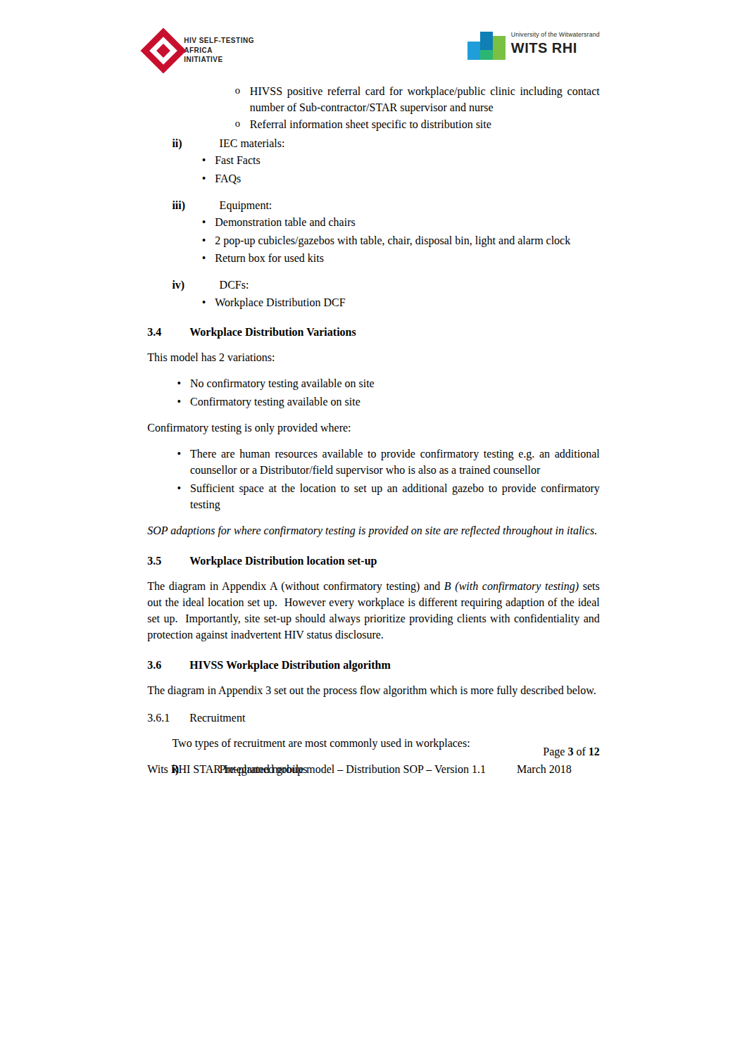HIV Self-Testing
Africa
Initiative
University of the Witwatersrand WITS RHI
HIVSS positive referral card for workplace/public clinic including contact number of Sub-contractor/STAR supervisor and nurse
Referral information sheet specific to distribution site
ii)
IEC materials:
Fast Facts
FAQs
iii)
Equipment:
Demonstration table and chairs
2 pop-up cubicles/gazebos with table, chair, disposal bin, light and alarm clock
Return box for used kits
iv)
DCFs:
Workplace Distribution DCF
3.4 Workplace Distribution Variations
This model has 2 variations:
No confirmatory testing available on site
Confirmatory testing available on site
Confirmatory testing is only provided where:
There are human resources available to provide confirmatory testing e.g. an additional counsellor or a Distributor/field supervisor who is also as a trained counsellor
Sufficient space at the location to set up an additional gazebo to provide confirmatory testing
SOP adaptions for where confirmatory testing is provided on site are reflected throughout in italics.
3.5 Workplace Distribution location set-up
The diagram in Appendix A (without confirmatory testing) and B (with confirmatory testing) sets out the ideal location set up. However every workplace is different requiring adaption of the ideal set up. Importantly, site set-up should always prioritize providing clients with confidentiality and protection against inadvertent HIV status disclosure.
3.6 HIVSS Workplace Distribution algorithm
The diagram in Appendix 3 set out the process flow algorithm which is more fully described below.
3.6.1
Recruitment
Two types of recruitment are most commonly used in workplaces:
i)
Pre-planned groups
Page 3 of 12
Wits RHI STAR Integrated mobile model – Distribution SOP – Version 1.1
March 2018